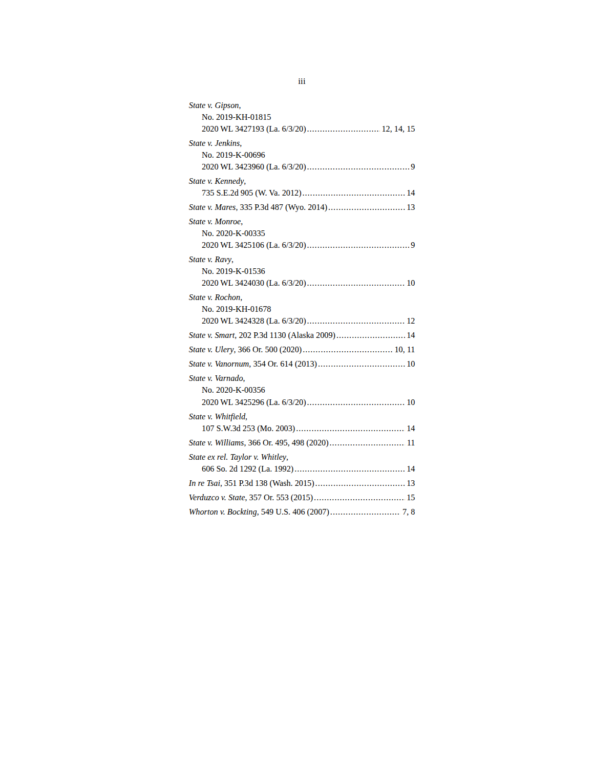iii
State v. Gipson, No. 2019-KH-01815 2020 WL 3427193 (La. 6/3/20) ........................................................................................................ 12, 14, 15
State v. Jenkins, No. 2019-K-00696 2020 WL 3423960 (La. 6/3/20) ........................................................................................................ 9
State v. Kennedy, 735 S.E.2d 905 (W. Va. 2012) ........................................................................................................ 14
State v. Mares, 335 P.3d 487 (Wyo. 2014) ........................................................................................................ 13
State v. Monroe, No. 2020-K-00335 2020 WL 3425106 (La. 6/3/20) ........................................................................................................ 9
State v. Ravy, No. 2019-K-01536 2020 WL 3424030 (La. 6/3/20) ........................................................................................................ 10
State v. Rochon, No. 2019-KH-01678 2020 WL 3424328 (La. 6/3/20) ........................................................................................................ 12
State v. Smart, 202 P.3d 1130 (Alaska 2009) ........................................................................................................ 14
State v. Ulery, 366 Or. 500 (2020) ........................................................................................................ 10, 11
State v. Vanornum, 354 Or. 614 (2013) ........................................................................................................ 10
State v. Varnado, No. 2020-K-00356 2020 WL 3425296 (La. 6/3/20) ........................................................................................................ 10
State v. Whitfield, 107 S.W.3d 253 (Mo. 2003) ........................................................................................................ 14
State v. Williams, 366 Or. 495, 498 (2020) ........................................................................................................ 11
State ex rel. Taylor v. Whitley, 606 So. 2d 1292 (La. 1992) ........................................................................................................ 14
In re Tsai, 351 P.3d 138 (Wash. 2015) ........................................................................................................ 13
Verduzco v. State, 357 Or. 553 (2015) ........................................................................................................ 15
Whorton v. Bockting, 549 U.S. 406 (2007) ........................................................................................................ 7, 8